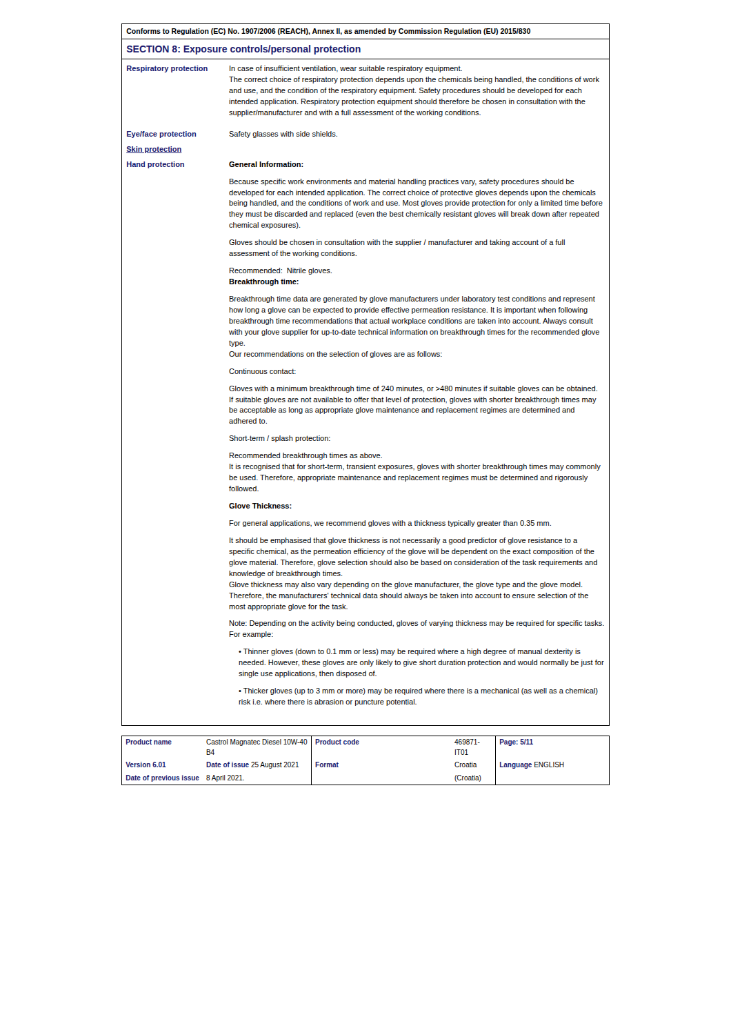Conforms to Regulation (EC) No. 1907/2006 (REACH), Annex II, as amended by Commission Regulation (EU) 2015/830
SECTION 8: Exposure controls/personal protection
| Respiratory protection | In case of insufficient ventilation, wear suitable respiratory equipment. The correct choice of respiratory protection depends upon the chemicals being handled, the conditions of work and use, and the condition of the respiratory equipment. Safety procedures should be developed for each intended application. Respiratory protection equipment should therefore be chosen in consultation with the supplier/manufacturer and with a full assessment of the working conditions. |
| Eye/face protection | Safety glasses with side shields. |
| Skin protection | |
| Hand protection | General Information: Because specific work environments and material handling practices vary, safety procedures should be developed for each intended application. The correct choice of protective gloves depends upon the chemicals being handled, and the conditions of work and use. Most gloves provide protection for only a limited time before they must be discarded and replaced (even the best chemically resistant gloves will break down after repeated chemical exposures). Gloves should be chosen in consultation with the supplier / manufacturer and taking account of a full assessment of the working conditions. Recommended: Nitrile gloves. Breakthrough time: Breakthrough time data are generated by glove manufacturers under laboratory test conditions and represent how long a glove can be expected to provide effective permeation resistance. It is important when following breakthrough time recommendations that actual workplace conditions are taken into account. Always consult with your glove supplier for up-to-date technical information on breakthrough times for the recommended glove type. Our recommendations on the selection of gloves are as follows: Continuous contact: Gloves with a minimum breakthrough time of 240 minutes, or >480 minutes if suitable gloves can be obtained. If suitable gloves are not available to offer that level of protection, gloves with shorter breakthrough times may be acceptable as long as appropriate glove maintenance and replacement regimes are determined and adhered to. Short-term / splash protection: Recommended breakthrough times as above. It is recognised that for short-term, transient exposures, gloves with shorter breakthrough times may commonly be used. Therefore, appropriate maintenance and replacement regimes must be determined and rigorously followed. Glove Thickness: For general applications, we recommend gloves with a thickness typically greater than 0.35 mm. It should be emphasised that glove thickness is not necessarily a good predictor of glove resistance to a specific chemical, as the permeation efficiency of the glove will be dependent on the exact composition of the glove material. Therefore, glove selection should also be based on consideration of the task requirements and knowledge of breakthrough times. Glove thickness may also vary depending on the glove manufacturer, the glove type and the glove model. Therefore, the manufacturers' technical data should always be taken into account to ensure selection of the most appropriate glove for the task. Note: Depending on the activity being conducted, gloves of varying thickness may be required for specific tasks. For example: • Thinner gloves (down to 0.1 mm or less) may be required where a high degree of manual dexterity is needed. However, these gloves are only likely to give short duration protection and would normally be just for single use applications, then disposed of. • Thicker gloves (up to 3 mm or more) may be required where there is a mechanical (as well as a chemical) risk i.e. where there is abrasion or puncture potential. |
| Product name | Castrol Magnatec Diesel 10W-40 B4 | | Product code | 469871-IT01 | | Page: 5/11 |
| Version 6.01 | Date of issue 25 August 2021 | | Format | Croatia | | Language ENGLISH |
| Date of previous issue | 8 April 2021. | | | (Croatia) | | |